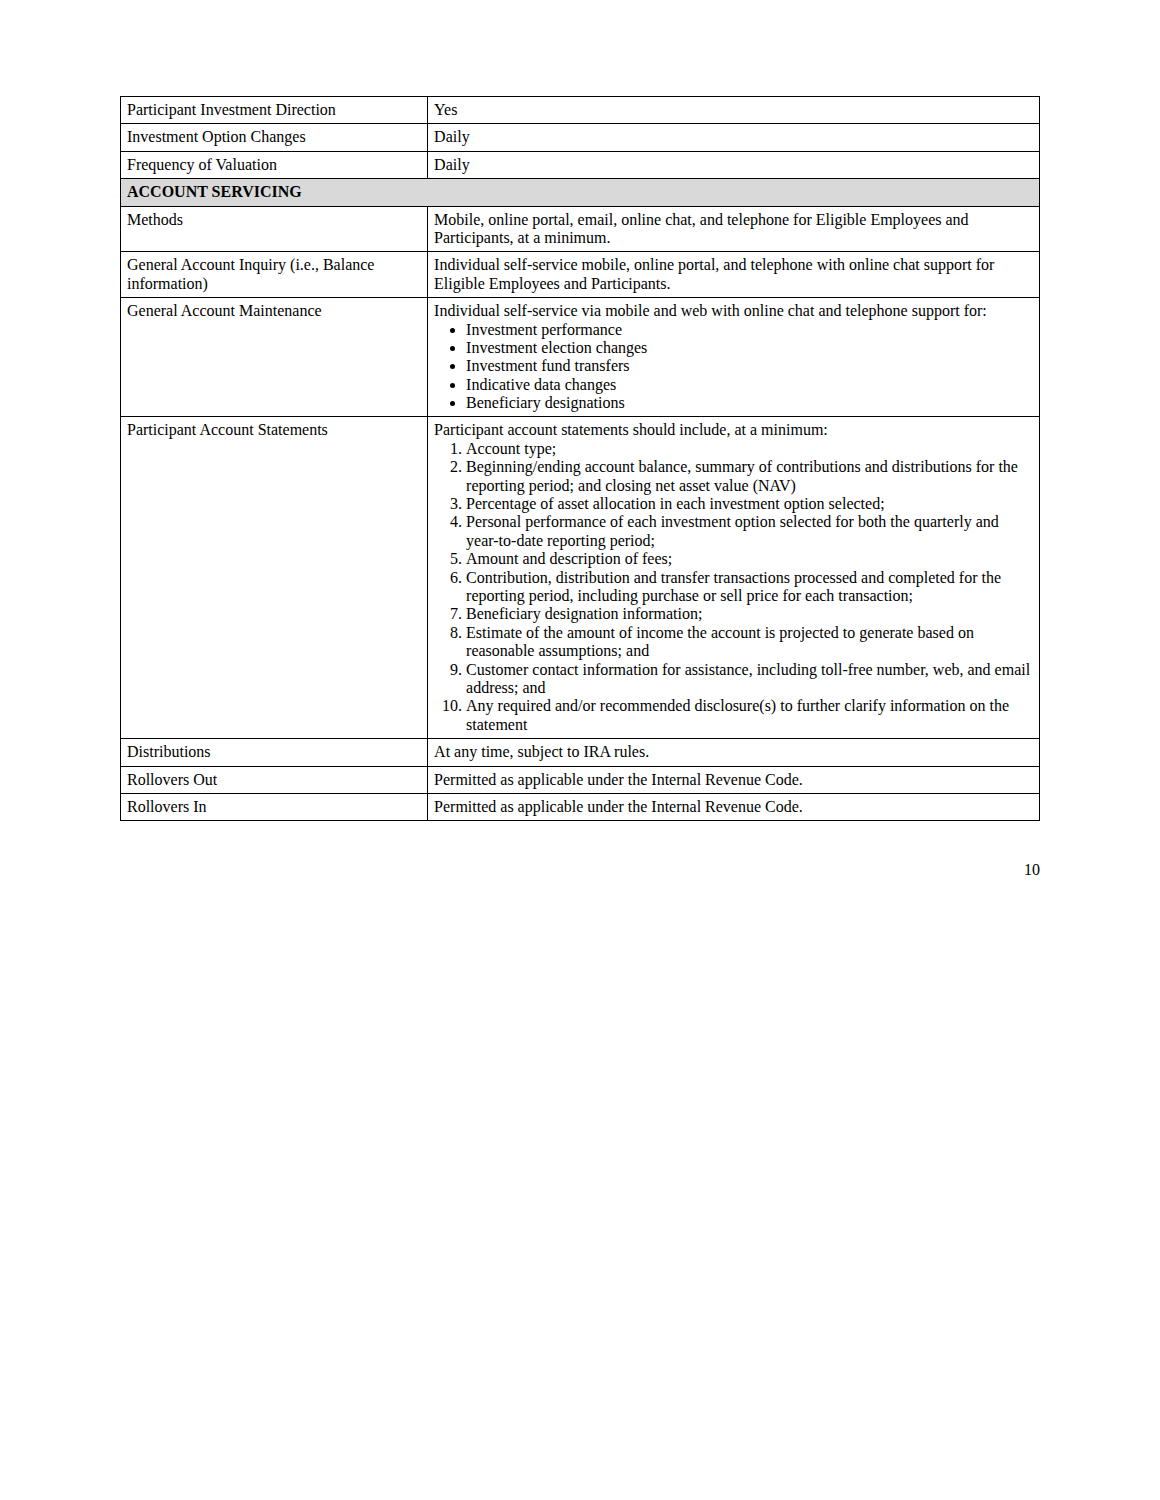| Participant Investment Direction | Yes |
| Investment Option Changes | Daily |
| Frequency of Valuation | Daily |
| ACCOUNT SERVICING |
| Methods | Mobile, online portal, email, online chat, and telephone for Eligible Employees and Participants, at a minimum. |
| General Account Inquiry (i.e., Balance information) | Individual self-service mobile, online portal, and telephone with online chat support for Eligible Employees and Participants. |
| General Account Maintenance | Individual self-service via mobile and web with online chat and telephone support for: Investment performance Investment election changes Investment fund transfers Indicative data changes Beneficiary designations |
| Participant Account Statements | Participant account statements should include, at a minimum: Account type; Beginning/ending account balance, summary of contributions and distributions for the reporting period; and closing net asset value (NAV) Percentage of asset allocation in each investment option selected; Personal performance of each investment option selected for both the quarterly and year-to-date reporting period; Amount and description of fees; Contribution, distribution and transfer transactions processed and completed for the reporting period, including purchase or sell price for each transaction; Beneficiary designation information; Estimate of the amount of income the account is projected to generate based on reasonable assumptions; and Customer contact information for assistance, including toll-free number, web, and email address; and Any required and/or recommended disclosure(s) to further clarify information on the statement |
| Distributions | At any time, subject to IRA rules. |
| Rollovers Out | Permitted as applicable under the Internal Revenue Code. |
| Rollovers In | Permitted as applicable under the Internal Revenue Code. |
10